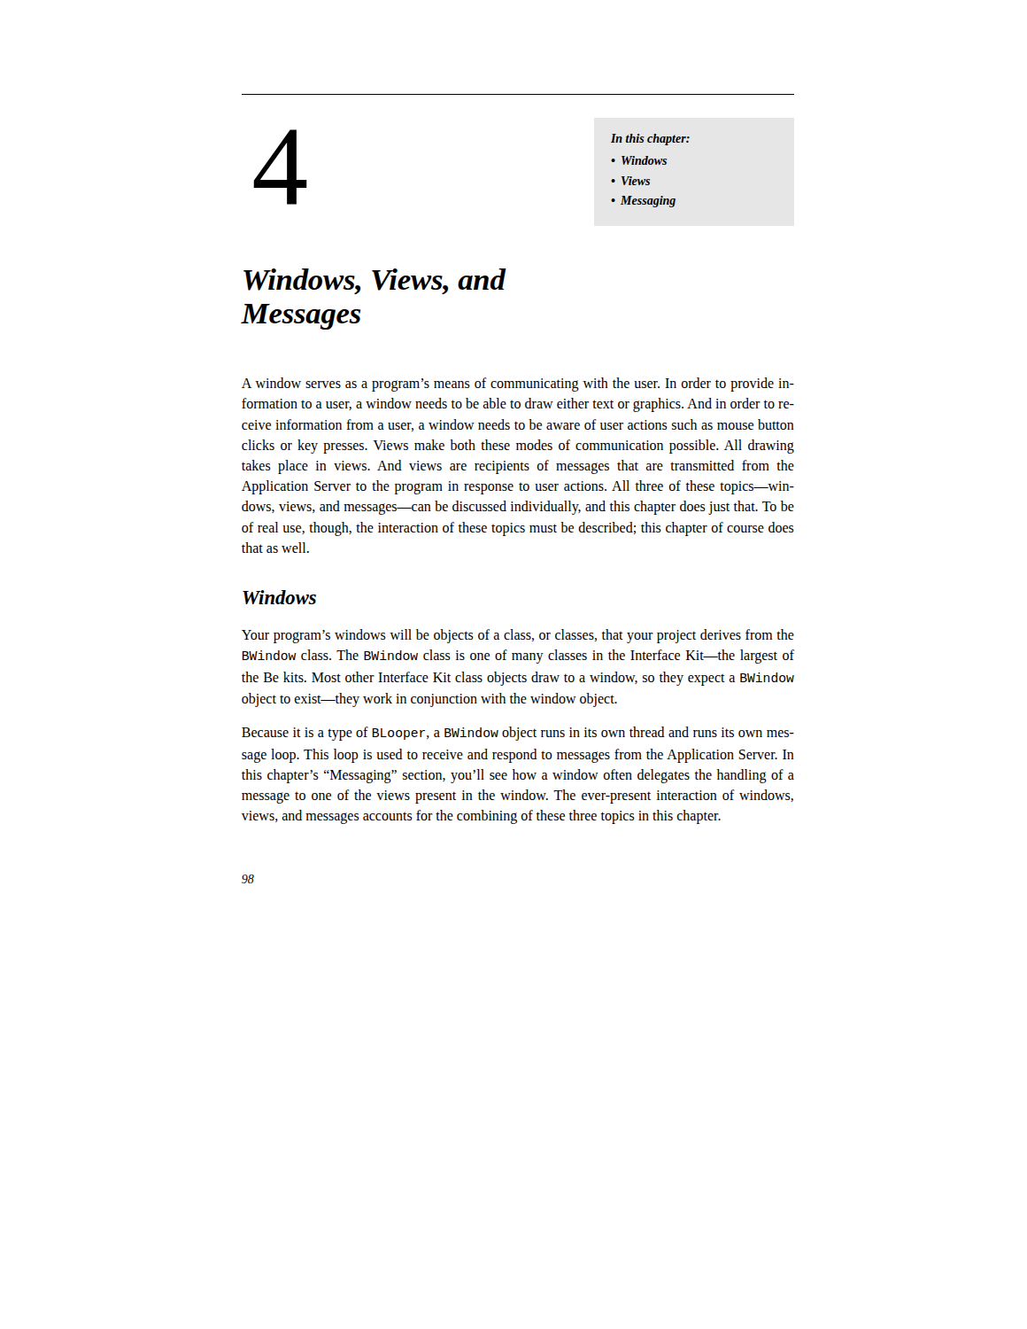4
In this chapter:
Windows
Views
Messaging
Windows, Views, and
Messages
A window serves as a program’s means of communicating with the user. In order to provide information to a user, a window needs to be able to draw either text or graphics. And in order to receive information from a user, a window needs to be aware of user actions such as mouse button clicks or key presses. Views make both these modes of communication possible. All drawing takes place in views. And views are recipients of messages that are transmitted from the Application Server to the program in response to user actions. All three of these topics—windows, views, and messages—can be discussed individually, and this chapter does just that. To be of real use, though, the interaction of these topics must be described; this chapter of course does that as well.
Windows
Your program’s windows will be objects of a class, or classes, that your project derives from the BWindow class. The BWindow class is one of many classes in the Interface Kit—the largest of the Be kits. Most other Interface Kit class objects draw to a window, so they expect a BWindow object to exist—they work in conjunction with the window object.
Because it is a type of BLooper, a BWindow object runs in its own thread and runs its own message loop. This loop is used to receive and respond to messages from the Application Server. In this chapter’s “Messaging” section, you’ll see how a window often delegates the handling of a message to one of the views present in the window. The ever-present interaction of windows, views, and messages accounts for the combining of these three topics in this chapter.
98